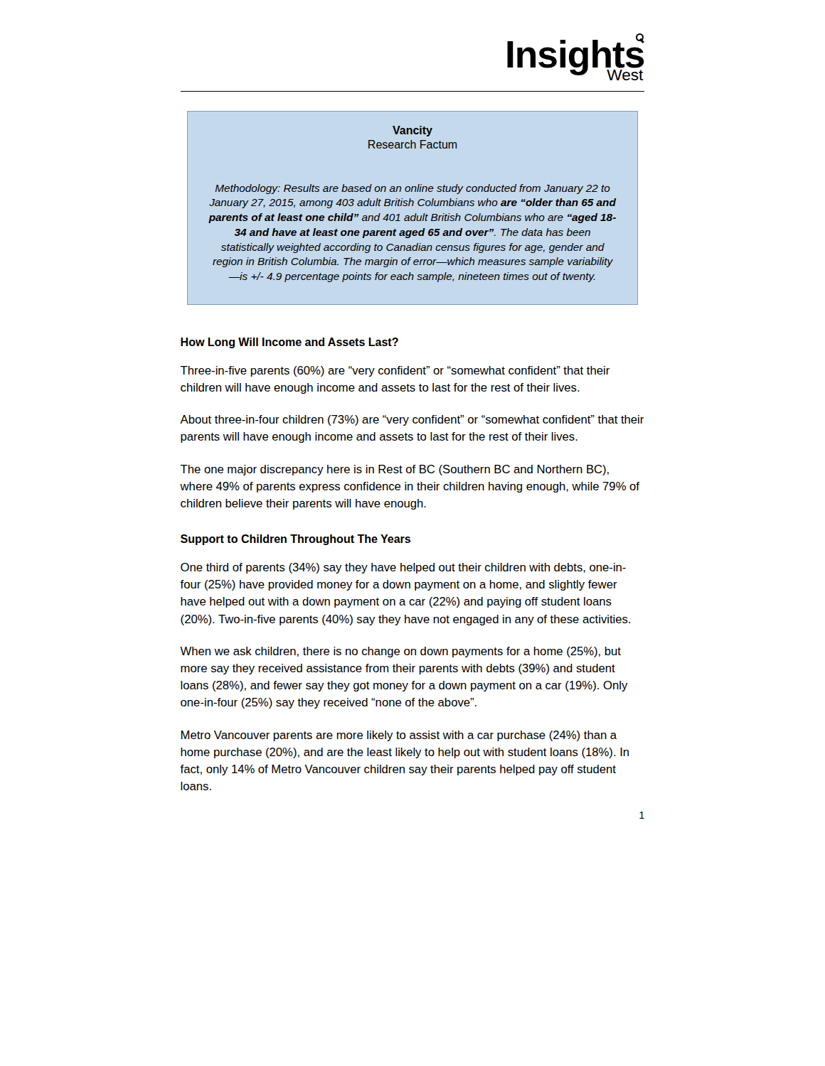Insights West
Vancity
Research Factum
Methodology: Results are based on an online study conducted from January 22 to January 27, 2015, among 403 adult British Columbians who are “older than 65 and parents of at least one child” and 401 adult British Columbians who are “aged 18-34 and have at least one parent aged 65 and over”. The data has been statistically weighted according to Canadian census figures for age, gender and region in British Columbia. The margin of error—which measures sample variability—is +/- 4.9 percentage points for each sample, nineteen times out of twenty.
How Long Will Income and Assets Last?
Three-in-five parents (60%) are “very confident” or “somewhat confident” that their children will have enough income and assets to last for the rest of their lives.
About three-in-four children (73%) are “very confident” or “somewhat confident” that their parents will have enough income and assets to last for the rest of their lives.
The one major discrepancy here is in Rest of BC (Southern BC and Northern BC), where 49% of parents express confidence in their children having enough, while 79% of children believe their parents will have enough.
Support to Children Throughout The Years
One third of parents (34%) say they have helped out their children with debts, one-in-four (25%) have provided money for a down payment on a home, and slightly fewer have helped out with a down payment on a car (22%) and paying off student loans (20%). Two-in-five parents (40%) say they have not engaged in any of these activities.
When we ask children, there is no change on down payments for a home (25%), but more say they received assistance from their parents with debts (39%) and student loans (28%), and fewer say they got money for a down payment on a car (19%). Only one-in-four (25%) say they received “none of the above”.
Metro Vancouver parents are more likely to assist with a car purchase (24%) than a home purchase (20%), and are the least likely to help out with student loans (18%). In fact, only 14% of Metro Vancouver children say their parents helped pay off student loans.
1